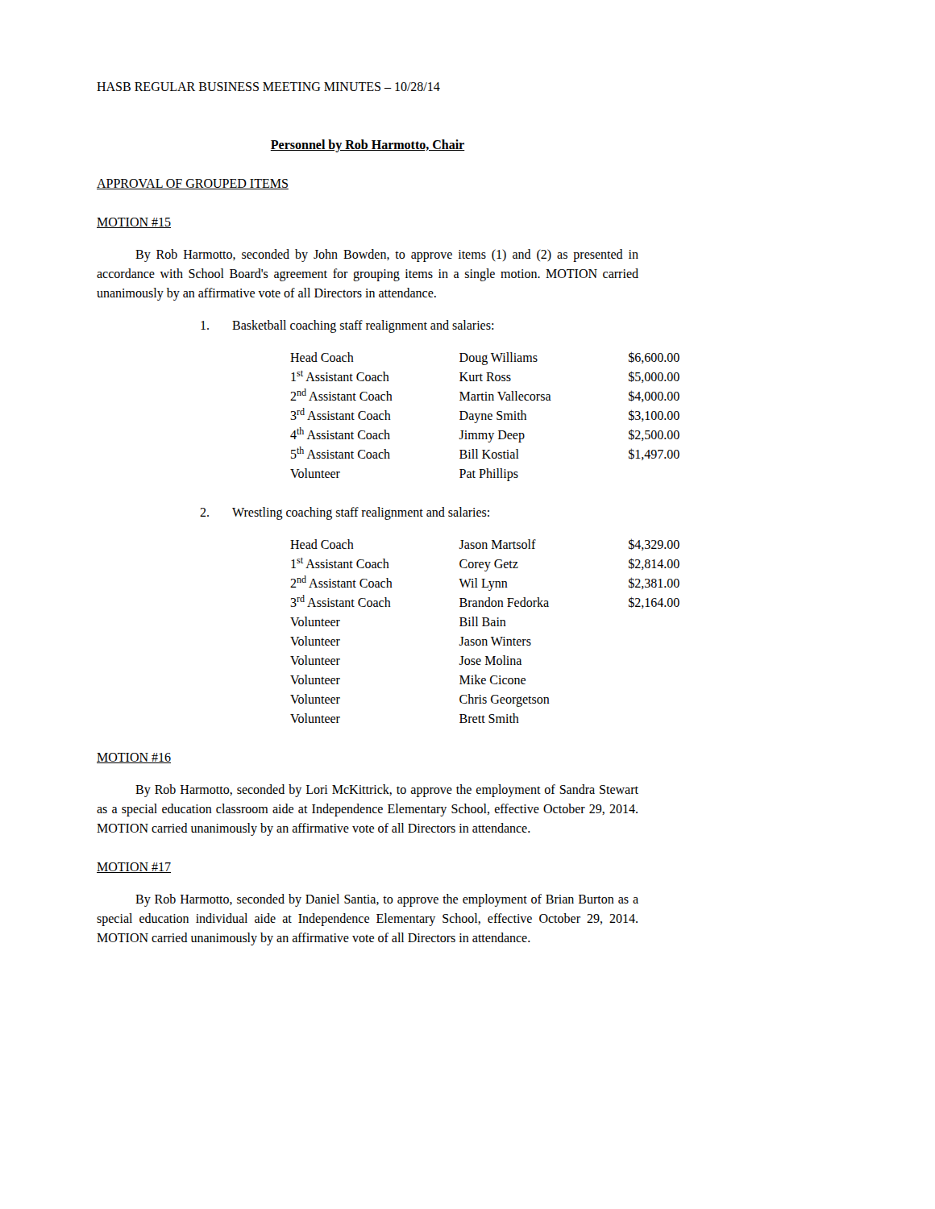HASB REGULAR BUSINESS MEETING MINUTES – 10/28/14
Personnel by Rob Harmotto, Chair
APPROVAL OF GROUPED ITEMS
MOTION #15
By Rob Harmotto, seconded by John Bowden, to approve items (1) and (2) as presented in accordance with School Board's agreement for grouping items in a single motion. MOTION carried unanimously by an affirmative vote of all Directors in attendance.
Basketball coaching staff realignment and salaries:
| Head Coach | Doug Williams | $6,600.00 |
| 1 st Assistant Coach | Kurt Ross | $5,000.00 |
| 2 nd Assistant Coach | Martin Vallecorsa | $4,000.00 |
| 3 rd Assistant Coach | Dayne Smith | $3,100.00 |
| 4 th Assistant Coach | Jimmy Deep | $2,500.00 |
| 5 th Assistant Coach | Bill Kostial | $1,497.00 |
| Volunteer | Pat Phillips | |
Wrestling coaching staff realignment and salaries:
| Head Coach | Jason Martsolf | $4,329.00 |
| 1 st Assistant Coach | Corey Getz | $2,814.00 |
| 2 nd Assistant Coach | Wil Lynn | $2,381.00 |
| 3 rd Assistant Coach | Brandon Fedorka | $2,164.00 |
| Volunteer | Bill Bain | |
| Volunteer | Jason Winters | |
| Volunteer | Jose Molina | |
| Volunteer | Mike Cicone | |
| Volunteer | Chris Georgetson | |
| Volunteer | Brett Smith | |
MOTION #16
By Rob Harmotto, seconded by Lori McKittrick, to approve the employment of Sandra Stewart as a special education classroom aide at Independence Elementary School, effective October 29, 2014. MOTION carried unanimously by an affirmative vote of all Directors in attendance.
MOTION #17
By Rob Harmotto, seconded by Daniel Santia, to approve the employment of Brian Burton as a special education individual aide at Independence Elementary School, effective October 29, 2014. MOTION carried unanimously by an affirmative vote of all Directors in attendance.